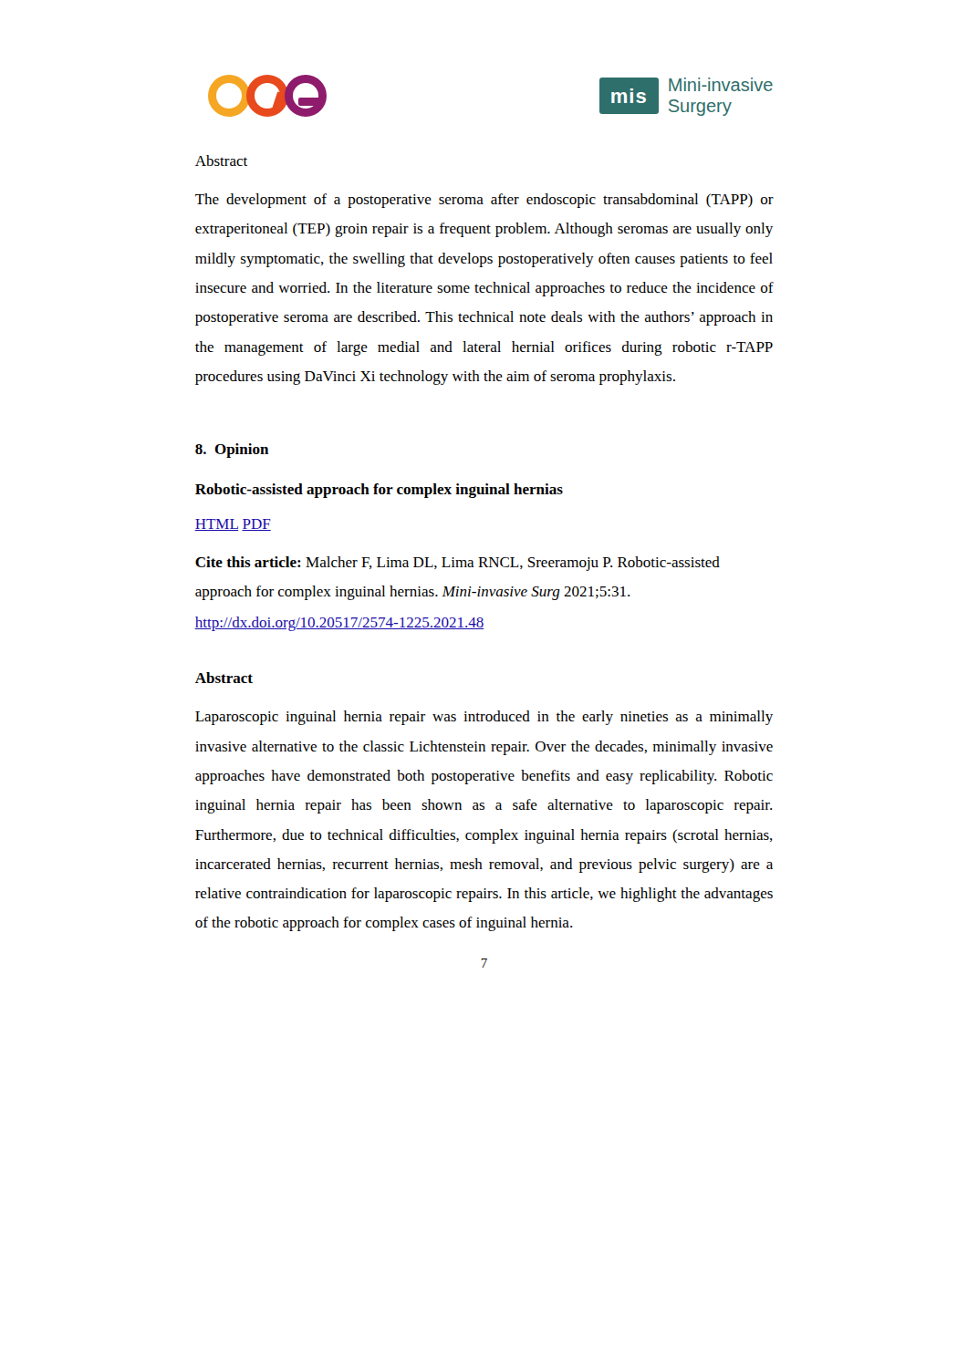mis
Mini-invasive
Surgery
Abstract
The development of a postoperative seroma after endoscopic transabdominal (TAPP) or extraperitoneal (TEP) groin repair is a frequent problem. Although seromas are usually only mildly symptomatic, the swelling that develops postoperatively often causes patients to feel insecure and worried. In the literature some technical approaches to reduce the incidence of postoperative seroma are described. This technical note deals with the authors’ approach in the management of large medial and lateral hernial orifices during robotic r-TAPP procedures using DaVinci Xi technology with the aim of seroma prophylaxis.
8. Opinion
Robotic-assisted approach for complex inguinal hernias
HTML PDF
Cite this article: Malcher F, Lima DL, Lima RNCL, Sreeramoju P. Robotic-assisted approach for complex inguinal hernias. Mini-invasive Surg 2021;5:31.
http://dx.doi.org/10.20517/2574-1225.2021.48
Abstract
Laparoscopic inguinal hernia repair was introduced in the early nineties as a minimally invasive alternative to the classic Lichtenstein repair. Over the decades, minimally invasive approaches have demonstrated both postoperative benefits and easy replicability. Robotic inguinal hernia repair has been shown as a safe alternative to laparoscopic repair. Furthermore, due to technical difficulties, complex inguinal hernia repairs (scrotal hernias, incarcerated hernias, recurrent hernias, mesh removal, and previous pelvic surgery) are a relative contraindication for laparoscopic repairs. In this article, we highlight the advantages of the robotic approach for complex cases of inguinal hernia.
7